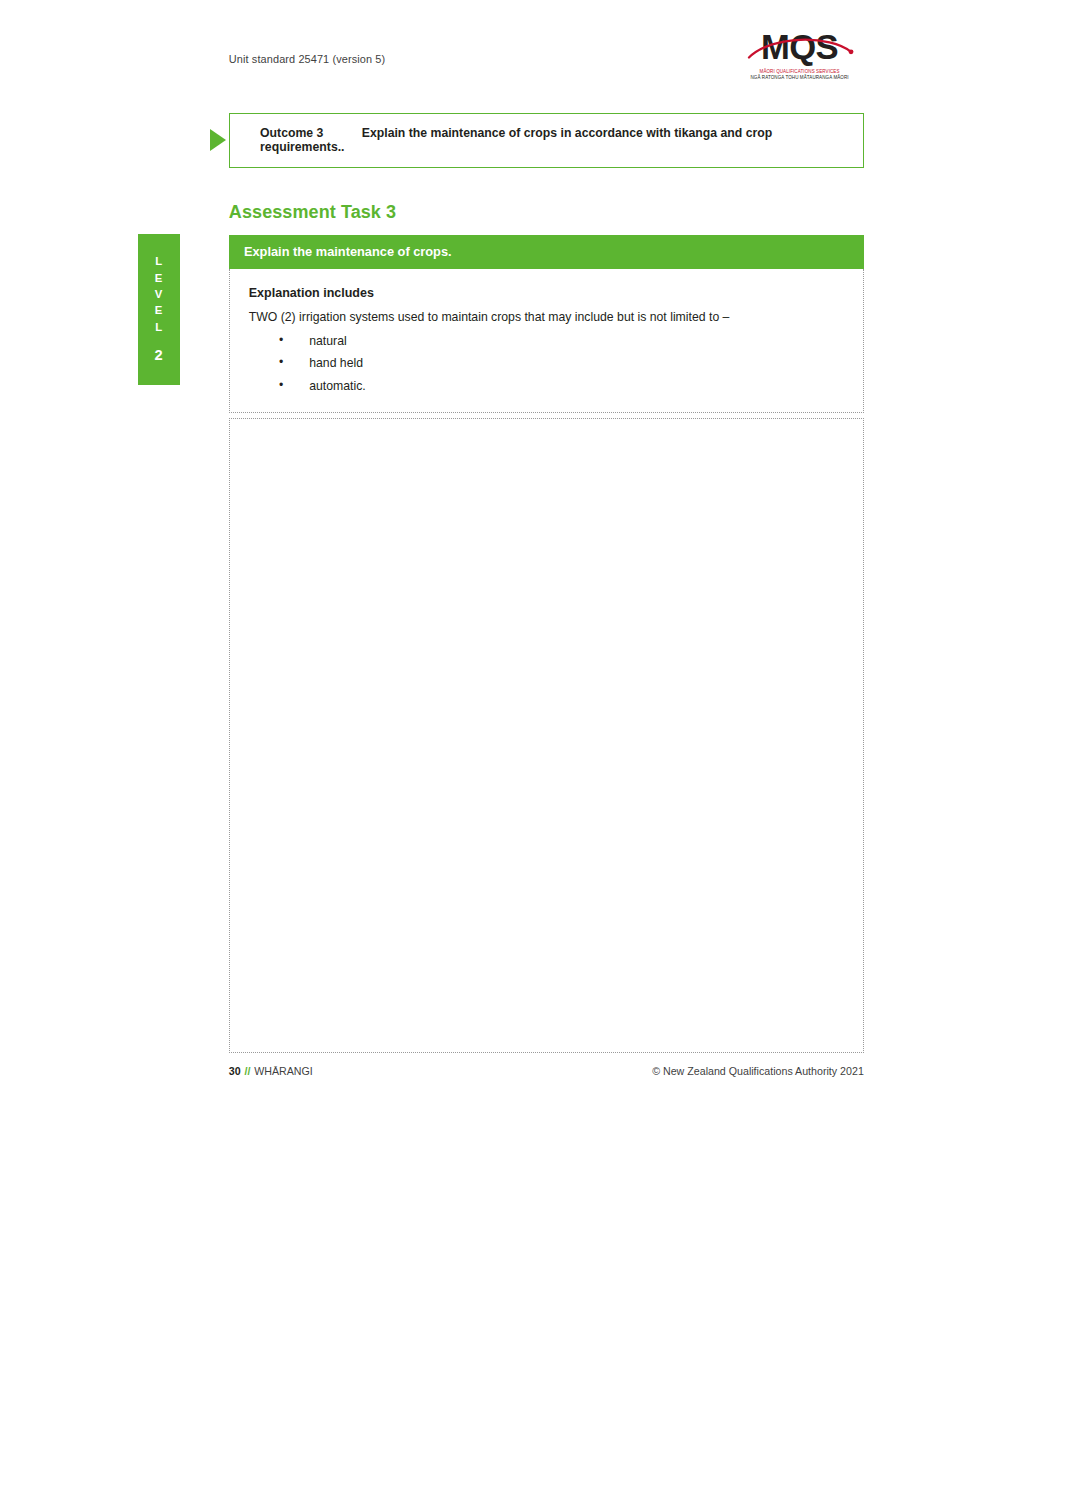Unit standard 25471 (version 5)
MQS
MĀORI QUALIFICATIONS SERVICES
NGĀ RATONGA TOHU MĀTAURANGA MĀORI
L
E
V
E
L 2
Outcome 3 Explain the maintenance of crops in accordance with tikanga and crop requirements..
Assessment Task 3
Explain the maintenance of crops.
Explanation includes
TWO (2) irrigation systems used to maintain crops that may include but is not limited to –
natural
hand held
automatic.
30//WHĀRANGI
© New Zealand Qualifications Authority 2021